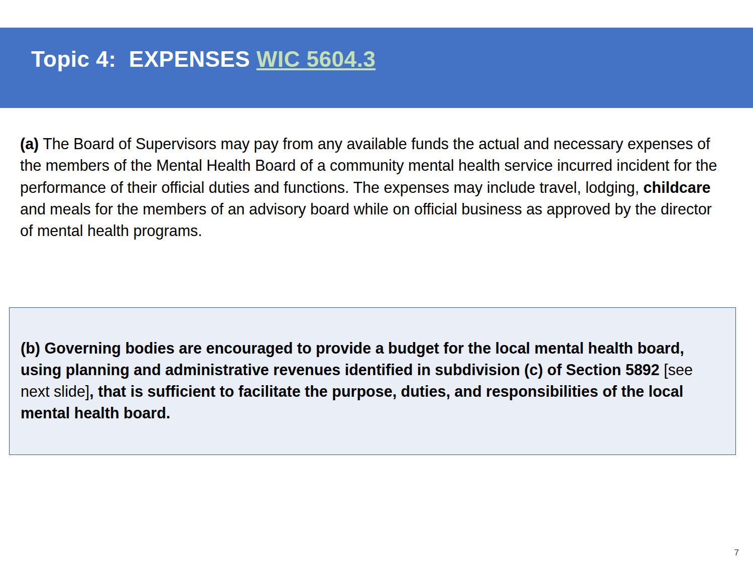Topic 4: EXPENSES WIC 5604.3
(a) The Board of Supervisors may pay from any available funds the actual and necessary expenses of the members of the Mental Health Board of a community mental health service incurred incident for the performance of their official duties and functions. The expenses may include travel, lodging, childcare and meals for the members of an advisory board while on official business as approved by the director of mental health programs.
(b) Governing bodies are encouraged to provide a budget for the local mental health board, using planning and administrative revenues identified in subdivision (c) of Section 5892 [see next slide], that is sufficient to facilitate the purpose, duties, and responsibilities of the local mental health board.
7